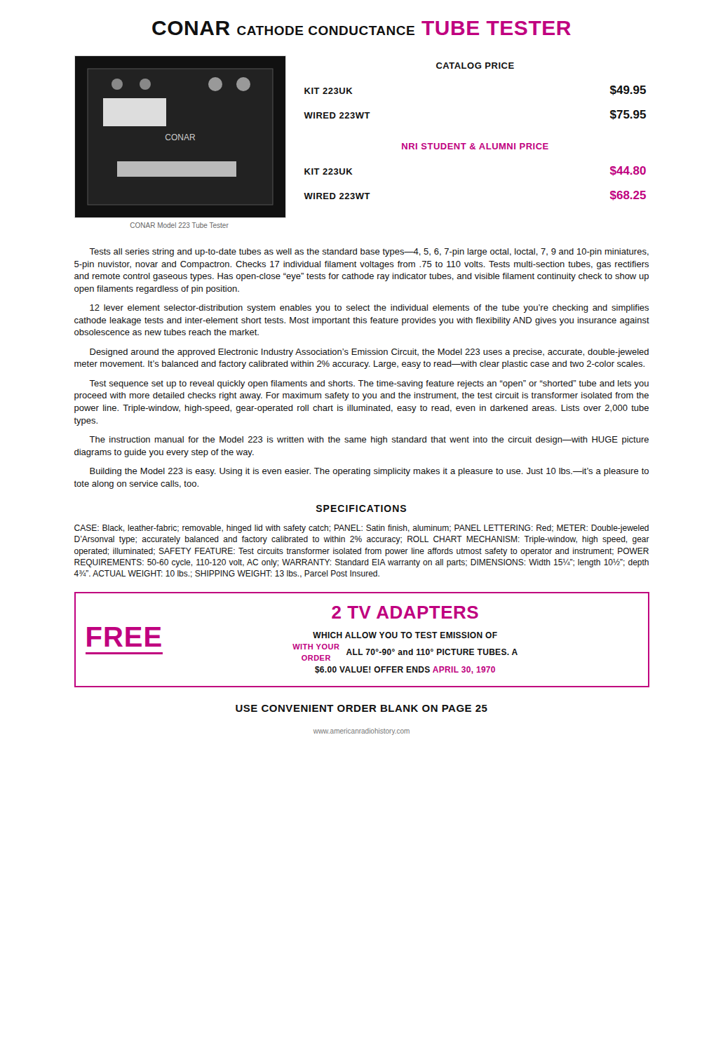CONAR CATHODE CONDUCTANCE TUBE TESTER
CONAR Model 223 Tube Tester
CATALOG PRICE
| KIT 223UK | $49.95 |
| WIRED 223WT | $75.95 |
NRI STUDENT & ALUMNI PRICE
| KIT 223UK | $44.80 |
| WIRED 223WT | $68.25 |
Tests all series string and up-to-date tubes as well as the standard base types—4, 5, 6, 7-pin large octal, loctal, 7, 9 and 10-pin miniatures, 5-pin nuvistor, novar and Compactron. Checks 17 individual filament voltages from .75 to 110 volts. Tests multi-section tubes, gas rectifiers and remote control gaseous types. Has open-close “eye” tests for cathode ray indicator tubes, and visible filament continuity check to show up open filaments regardless of pin position.
12 lever element selector-distribution system enables you to select the individual elements of the tube you’re checking and simplifies cathode leakage tests and inter-element short tests. Most important this feature provides you with flexibility AND gives you insurance against obsolescence as new tubes reach the market.
Designed around the approved Electronic Industry Association’s Emission Circuit, the Model 223 uses a precise, accurate, double-jeweled meter movement. It’s balanced and factory calibrated within 2% accuracy. Large, easy to read—with clear plastic case and two 2-color scales.
Test sequence set up to reveal quickly open filaments and shorts. The time-saving feature rejects an “open” or “shorted” tube and lets you proceed with more detailed checks right away. For maximum safety to you and the instrument, the test circuit is transformer isolated from the power line. Triple-window, high-speed, gear-operated roll chart is illuminated, easy to read, even in darkened areas. Lists over 2,000 tube types.
The instruction manual for the Model 223 is written with the same high standard that went into the circuit design—with HUGE picture diagrams to guide you every step of the way.
Building the Model 223 is easy. Using it is even easier. The operating simplicity makes it a pleasure to use. Just 10 lbs.—it’s a pleasure to tote along on service calls, too.
SPECIFICATIONS
CASE: Black, leather-fabric; removable, hinged lid with safety catch; PANEL: Satin finish, aluminum; PANEL LETTERING: Red; METER: Double-jeweled D’Arsonval type; accurately balanced and factory calibrated to within 2% accuracy; ROLL CHART MECHANISM: Triple-window, high speed, gear operated; illuminated; SAFETY FEATURE: Test circuits transformer isolated from power line affords utmost safety to operator and instrument; POWER REQUIREMENTS: 50-60 cycle, 110-120 volt, AC only; WARRANTY: Standard EIA warranty on all parts; DIMENSIONS: Width 15¼”; length 10½”; depth 4¾”. ACTUAL WEIGHT: 10 lbs.; SHIPPING WEIGHT: 13 lbs., Parcel Post Insured.
FREE
2 TV ADAPTERS
WHICH ALLOW YOU TO TEST EMISSION OF
WITH YOUR
ORDER ALL 70°-90° and 110° PICTURE TUBES. A
$6.00 VALUE! OFFER ENDS APRIL 30, 1970
USE CONVENIENT ORDER BLANK ON PAGE 25
www.americanradiohistory.com